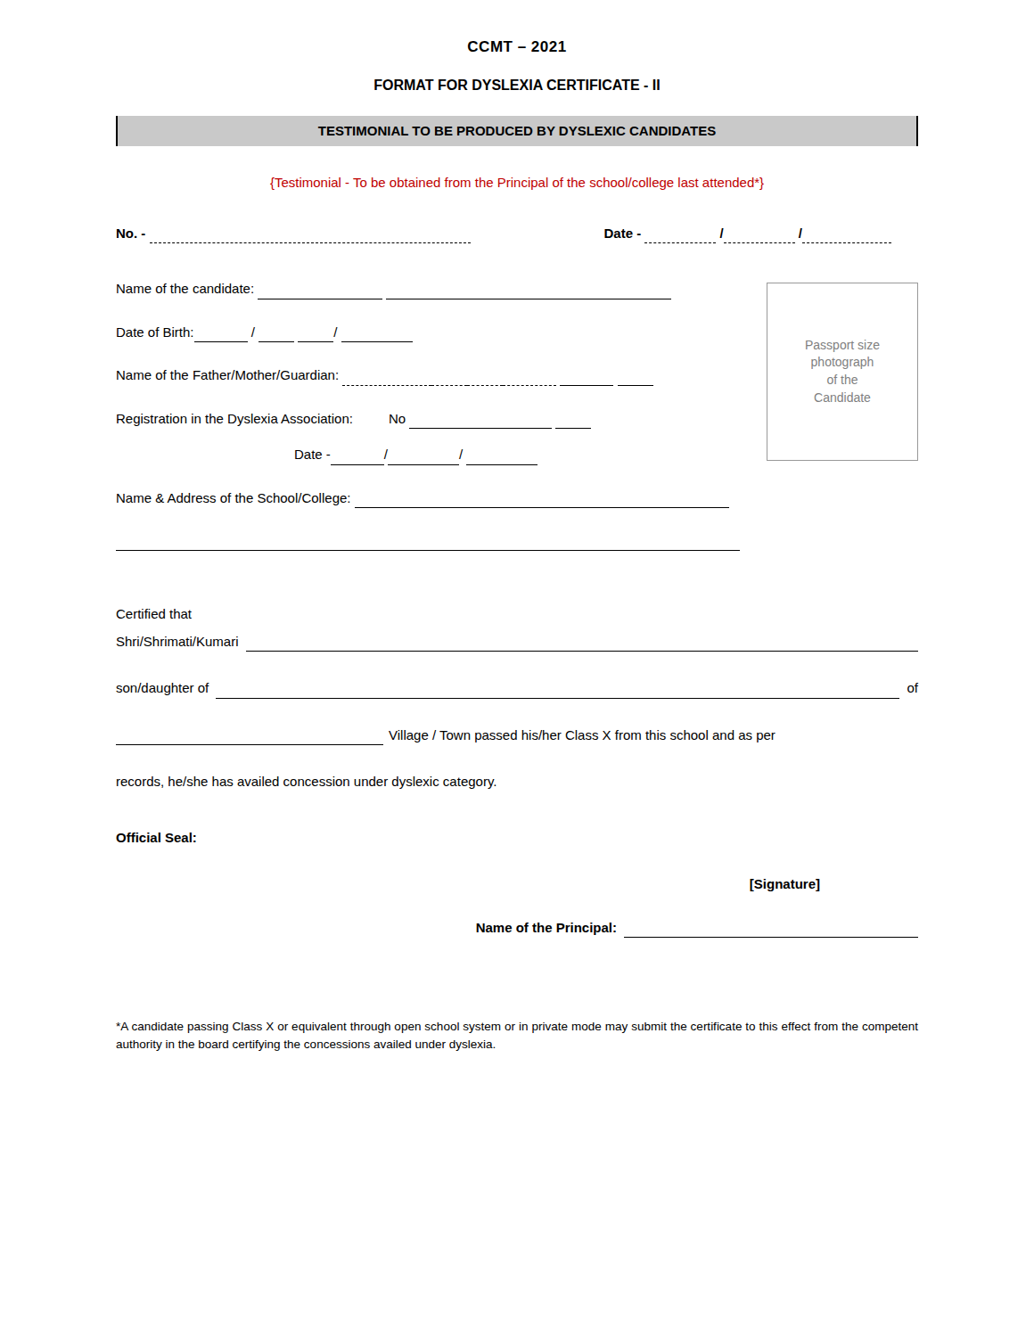CCMT – 2021
FORMAT FOR DYSLEXIA CERTIFICATE - II
TESTIMONIAL TO BE PRODUCED BY DYSLEXIC CANDIDATES
{Testimonial - To be obtained from the Principal of the school/college last attended*}
No. -
Date - / /
Name of the candidate:
Date of Birth: / /
Name of the Father/Mother/Guardian:
Registration in the Dyslexia Association: No
Date - / /
Name & Address of the School/College:
Passport size
photograph
of the
Candidate
Certified that
Shri/Shrimati/Kumari
son/daughter of of
Village / Town passed his/her Class X from this school and as per
records, he/she has availed concession under dyslexic category.
Official Seal:
[Signature]
Name of the Principal:
*A candidate passing Class X or equivalent through open school system or in private mode may submit the certificate to this effect from the competent authority in the board certifying the concessions availed under dyslexia.